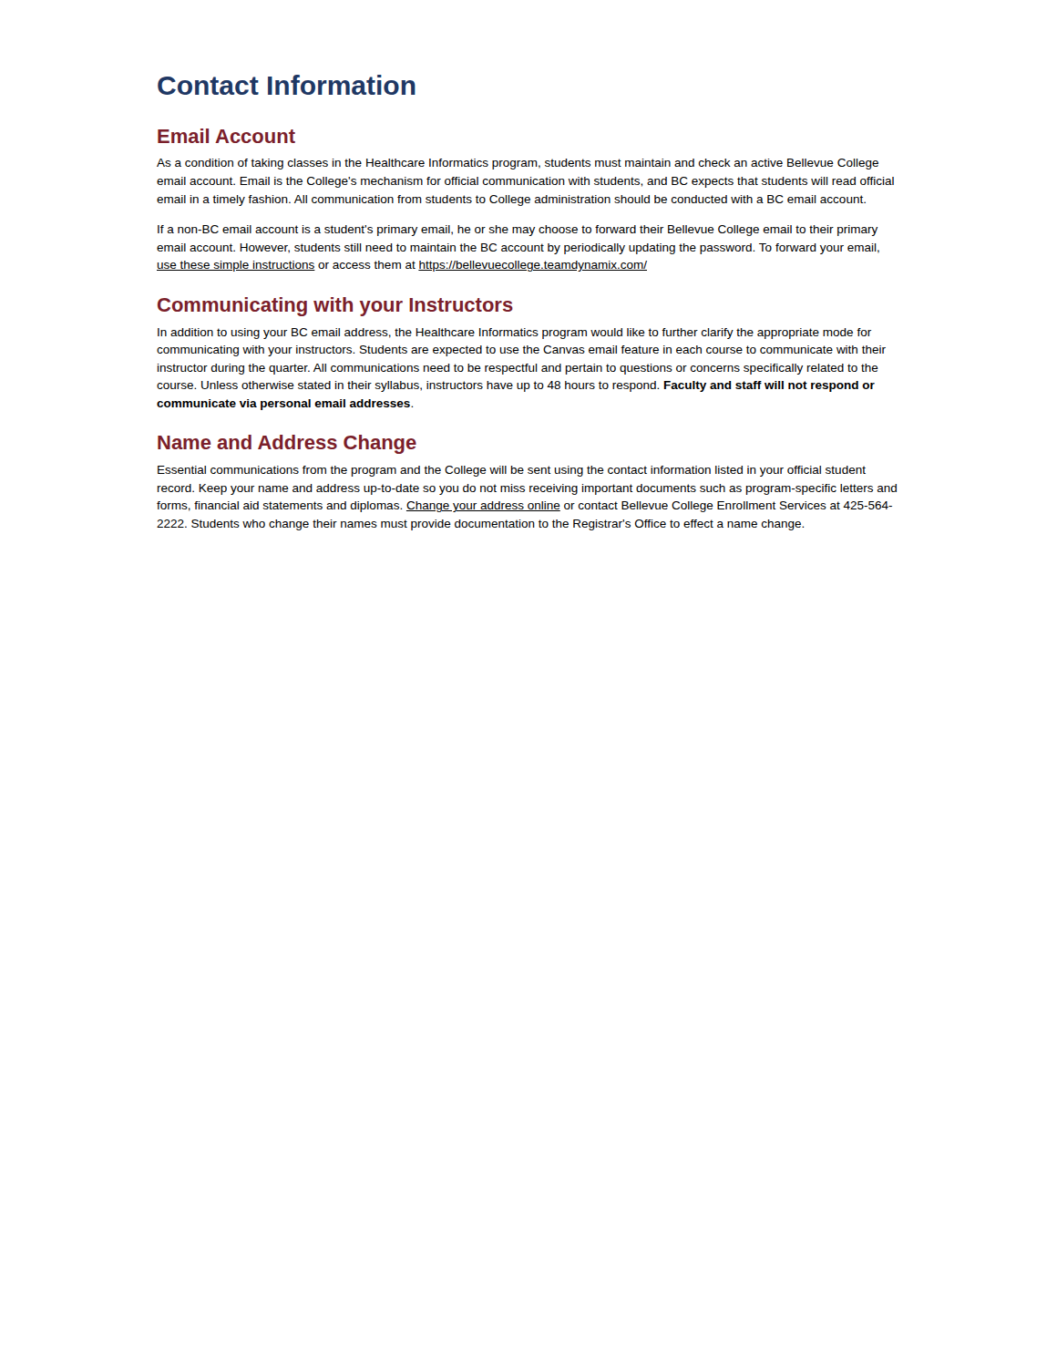Contact Information
Email Account
As a condition of taking classes in the Healthcare Informatics program, students must maintain and check an active Bellevue College email account. Email is the College's mechanism for official communication with students, and BC expects that students will read official email in a timely fashion. All communication from students to College administration should be conducted with a BC email account.
If a non-BC email account is a student's primary email, he or she may choose to forward their Bellevue College email to their primary email account. However, students still need to maintain the BC account by periodically updating the password. To forward your email, use these simple instructions or access them at https://bellevuecollege.teamdynamix.com/
Communicating with your Instructors
In addition to using your BC email address, the Healthcare Informatics program would like to further clarify the appropriate mode for communicating with your instructors. Students are expected to use the Canvas email feature in each course to communicate with their instructor during the quarter. All communications need to be respectful and pertain to questions or concerns specifically related to the course. Unless otherwise stated in their syllabus, instructors have up to 48 hours to respond. Faculty and staff will not respond or communicate via personal email addresses.
Name and Address Change
Essential communications from the program and the College will be sent using the contact information listed in your official student record. Keep your name and address up-to-date so you do not miss receiving important documents such as program-specific letters and forms, financial aid statements and diplomas. Change your address online or contact Bellevue College Enrollment Services at 425-564-2222. Students who change their names must provide documentation to the Registrar's Office to effect a name change.